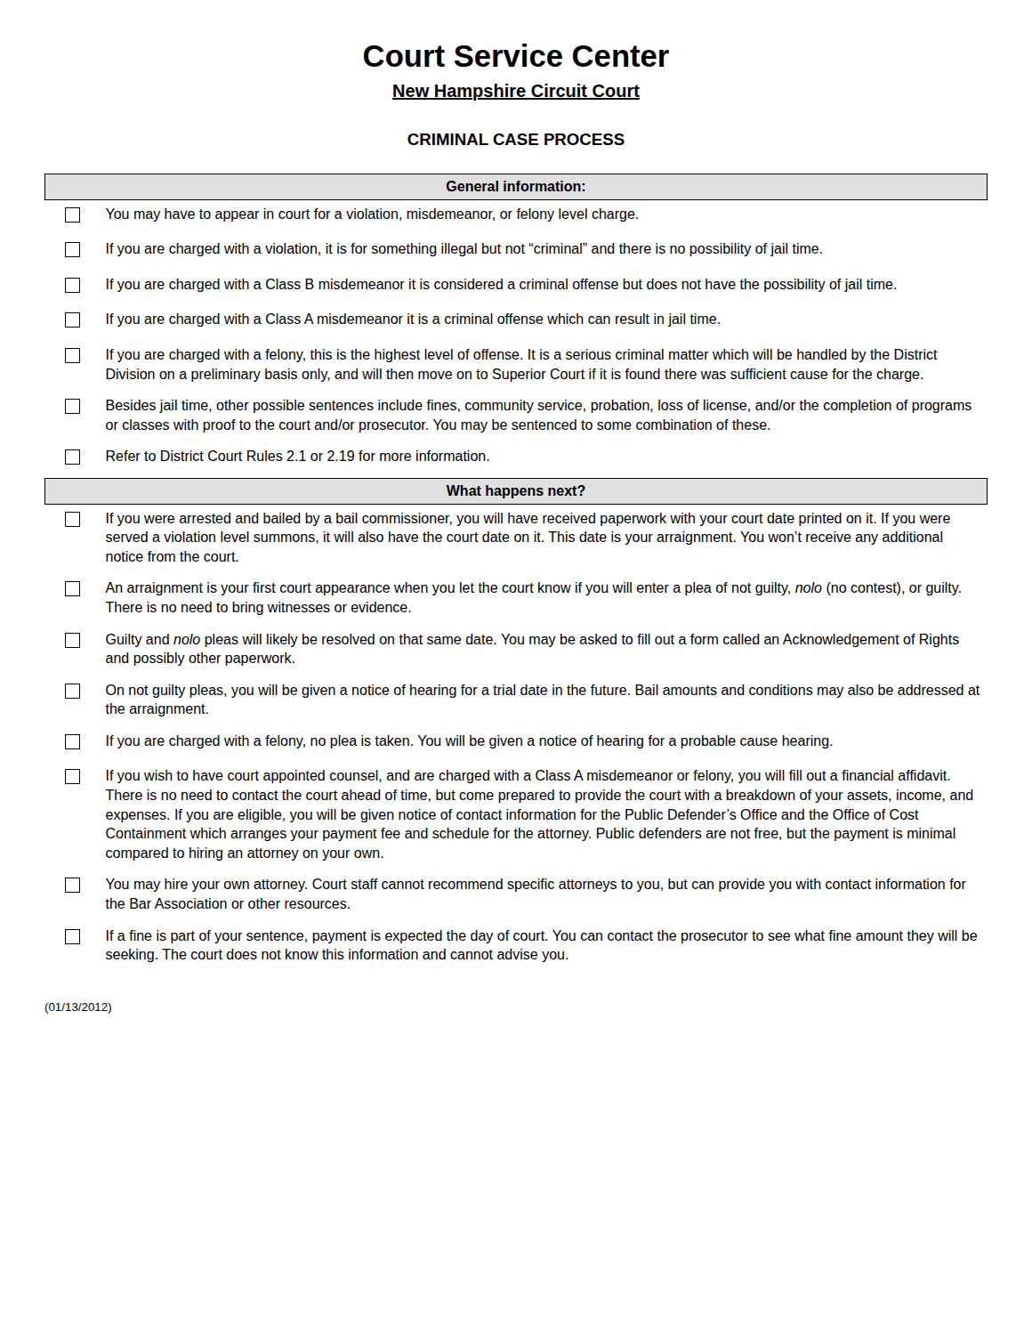Court Service Center
New Hampshire Circuit Court
CRIMINAL CASE PROCESS
| General information: |
| | You may have to appear in court for a violation, misdemeanor, or felony level charge. |
| | If you are charged with a violation, it is for something illegal but not “criminal” and there is no possibility of jail time. |
| | If you are charged with a Class B misdemeanor it is considered a criminal offense but does not have the possibility of jail time. |
| | If you are charged with a Class A misdemeanor it is a criminal offense which can result in jail time. |
| | If you are charged with a felony, this is the highest level of offense. It is a serious criminal matter which will be handled by the District Division on a preliminary basis only, and will then move on to Superior Court if it is found there was sufficient cause for the charge. |
| | Besides jail time, other possible sentences include fines, community service, probation, loss of license, and/or the completion of programs or classes with proof to the court and/or prosecutor. You may be sentenced to some combination of these. |
| | Refer to District Court Rules 2.1 or 2.19 for more information. |
| What happens next? |
| | If you were arrested and bailed by a bail commissioner, you will have received paperwork with your court date printed on it. If you were served a violation level summons, it will also have the court date on it. This date is your arraignment. You won’t receive any additional notice from the court. |
| | An arraignment is your first court appearance when you let the court know if you will enter a plea of not guilty, nolo (no contest), or guilty. There is no need to bring witnesses or evidence. |
| | Guilty and nolo pleas will likely be resolved on that same date. You may be asked to fill out a form called an Acknowledgement of Rights and possibly other paperwork. |
| | On not guilty pleas, you will be given a notice of hearing for a trial date in the future. Bail amounts and conditions may also be addressed at the arraignment. |
| | If you are charged with a felony, no plea is taken. You will be given a notice of hearing for a probable cause hearing. |
| | If you wish to have court appointed counsel, and are charged with a Class A misdemeanor or felony, you will fill out a financial affidavit. There is no need to contact the court ahead of time, but come prepared to provide the court with a breakdown of your assets, income, and expenses. If you are eligible, you will be given notice of contact information for the Public Defender’s Office and the Office of Cost Containment which arranges your payment fee and schedule for the attorney. Public defenders are not free, but the payment is minimal compared to hiring an attorney on your own. |
| | You may hire your own attorney. Court staff cannot recommend specific attorneys to you, but can provide you with contact information for the Bar Association or other resources. |
| | If a fine is part of your sentence, payment is expected the day of court. You can contact the prosecutor to see what fine amount they will be seeking. The court does not know this information and cannot advise you. |
(01/13/2012)